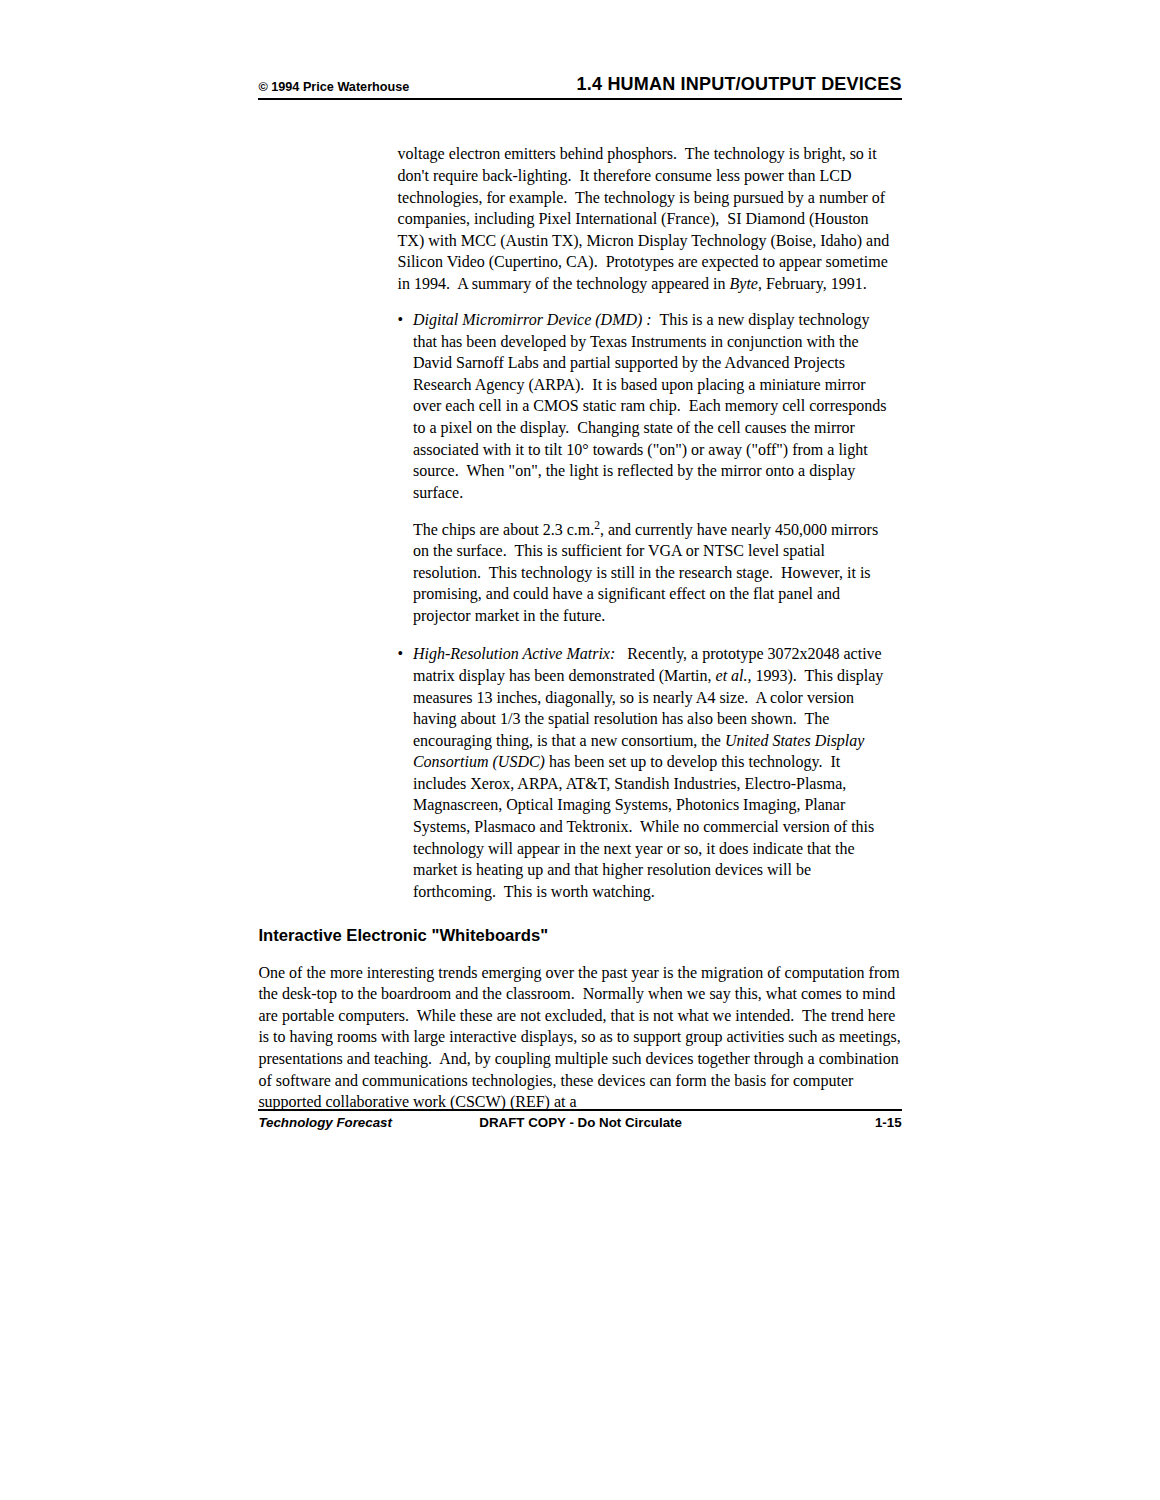© 1994 Price Waterhouse
1.4 HUMAN INPUT/OUTPUT DEVICES
voltage electron emitters behind phosphors. The technology is bright, so it don't require back-lighting. It therefore consume less power than LCD technologies, for example. The technology is being pursued by a number of companies, including Pixel International (France), SI Diamond (Houston TX) with MCC (Austin TX), Micron Display Technology (Boise, Idaho) and Silicon Video (Cupertino, CA). Prototypes are expected to appear sometime in 1994. A summary of the technology appeared in Byte, February, 1991.
Digital Micromirror Device (DMD) : This is a new display technology that has been developed by Texas Instruments in conjunction with the David Sarnoff Labs and partial supported by the Advanced Projects Research Agency (ARPA). It is based upon placing a miniature mirror over each cell in a CMOS static ram chip. Each memory cell corresponds to a pixel on the display. Changing state of the cell causes the mirror associated with it to tilt 10° towards ("on") or away ("off") from a light source. When "on", the light is reflected by the mirror onto a display surface.
The chips are about 2.3 c.m.2, and currently have nearly 450,000 mirrors on the surface. This is sufficient for VGA or NTSC level spatial resolution. This technology is still in the research stage. However, it is promising, and could have a significant effect on the flat panel and projector market in the future.
High-Resolution Active Matrix: Recently, a prototype 3072x2048 active matrix display has been demonstrated (Martin, et al., 1993). This display measures 13 inches, diagonally, so is nearly A4 size. A color version having about 1/3 the spatial resolution has also been shown. The encouraging thing, is that a new consortium, the United States Display Consortium (USDC) has been set up to develop this technology. It includes Xerox, ARPA, AT&T, Standish Industries, Electro-Plasma, Magnascreen, Optical Imaging Systems, Photonics Imaging, Planar Systems, Plasmaco and Tektronix. While no commercial version of this technology will appear in the next year or so, it does indicate that the market is heating up and that higher resolution devices will be forthcoming. This is worth watching.
Interactive Electronic "Whiteboards"
One of the more interesting trends emerging over the past year is the migration of computation from the desk-top to the boardroom and the classroom. Normally when we say this, what comes to mind are portable computers. While these are not excluded, that is not what we intended. The trend here is to having rooms with large interactive displays, so as to support group activities such as meetings, presentations and teaching. And, by coupling multiple such devices together through a combination of software and communications technologies, these devices can form the basis for computer supported collaborative work (CSCW) (REF) at a
Technology Forecast
DRAFT COPY - Do Not Circulate
1-15